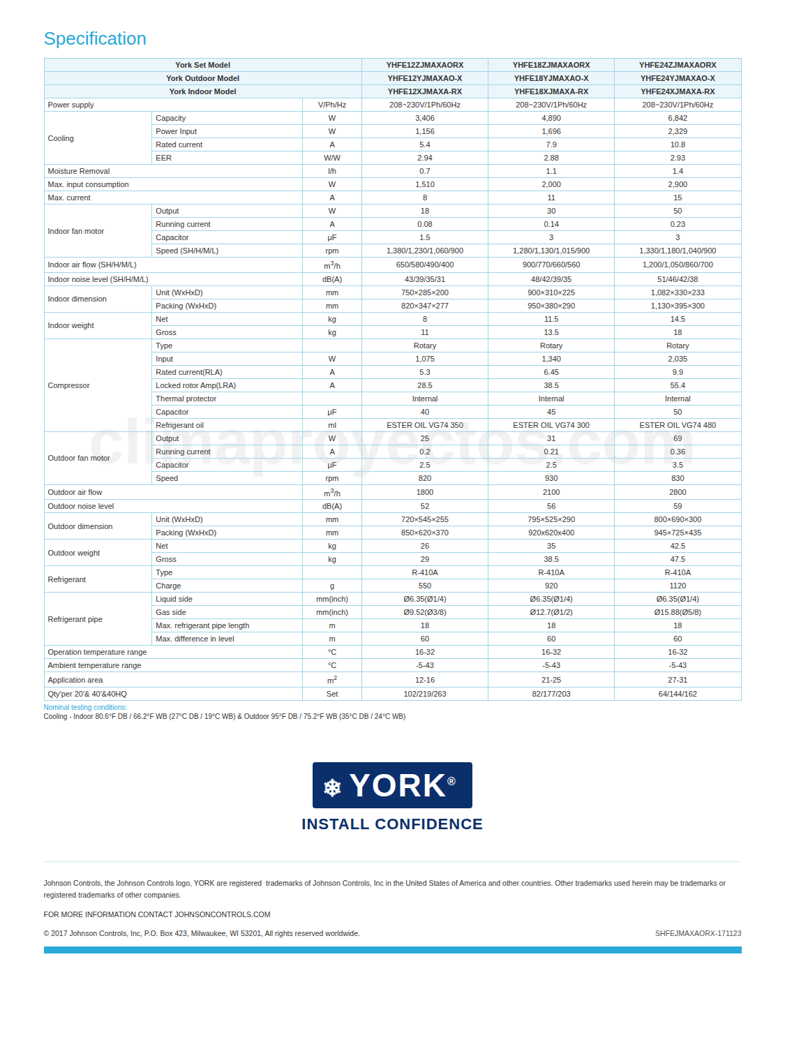climaproyectos.com
Specification
| York Set Model | YHFE12ZJMAXAORX | YHFE18ZJMAXAORX | YHFE24ZJMAXAORX |
| York Outdoor Model | YHFE12YJMAXAO-X | YHFE18YJMAXAO-X | YHFE24YJMAXAO-X |
| York Indoor Model | YHFE12XJMAXA-RX | YHFE18XJMAXA-RX | YHFE24XJMAXA-RX |
| Power supply | V/Ph/Hz | 208~230V/1Ph/60Hz | 208~230V/1Ph/60Hz | 208~230V/1Ph/60Hz |
| Cooling | Capacity | W | 3,406 | 4,890 | 6,842 |
| Power Input | W | 1,156 | 1,696 | 2,329 |
| Rated current | A | 5.4 | 7.9 | 10.8 |
| EER | W/W | 2.94 | 2.88 | 2.93 |
| Moisture Removal | l/h | 0.7 | 1.1 | 1.4 |
| Max. input consumption | W | 1,510 | 2,000 | 2,900 |
| Max. current | A | 8 | 11 | 15 |
| Indoor fan motor | Output | W | 18 | 30 | 50 |
| Running current | A | 0.08 | 0.14 | 0.23 |
| Capacitor | μF | 1.5 | 3 | 3 |
| Speed (SH/H/M/L) | rpm | 1,380/1,230/1,060/900 | 1,280/1,130/1,015/900 | 1,330/1,180/1,040/900 |
| Indoor air flow (SH/H/M/L) | m 3 /h | 650/580/490/400 | 900/770/660/560 | 1,200/1,050/860/700 |
| Indoor noise level (SH/H/M/L) | dB(A) | 43/39/35/31 | 48/42/39/35 | 51/46/42/38 |
| Indoor dimension | Unit (WxHxD) | mm | 750×285×200 | 900×310×225 | 1,082×330×233 |
| Packing (WxHxD) | mm | 820×347×277 | 950×380×290 | 1,130×395×300 |
| Indoor weight | Net | kg | 8 | 11.5 | 14.5 |
| Gross | kg | 11 | 13.5 | 18 |
| Compressor | Type | | Rotary | Rotary | Rotary |
| Input | W | 1,075 | 1,340 | 2,035 |
| Rated current(RLA) | A | 5.3 | 6.45 | 9.9 |
| Locked rotor Amp(LRA) | A | 28.5 | 38.5 | 55.4 |
| Thermal protector | | Internal | Internal | Internal |
| Capacitor | μF | 40 | 45 | 50 |
| Refrigerant oil | ml | ESTER OIL VG74 350 | ESTER OIL VG74 300 | ESTER OIL VG74 480 |
| Outdoor fan motor | Output | W | 25 | 31 | 69 |
| Running current | A | 0.2 | 0.21 | 0.36 |
| Capacitor | μF | 2.5 | 2.5 | 3.5 |
| Speed | rpm | 820 | 930 | 830 |
| Outdoor air flow | m 3 /h | 1800 | 2100 | 2800 |
| Outdoor noise level | dB(A) | 52 | 56 | 59 |
| Outdoor dimension | Unit (WxHxD) | mm | 720×545×255 | 795×525×290 | 800×690×300 |
| Packing (WxHxD) | mm | 850×620×370 | 920x620x400 | 945×725×435 |
| Outdoor weight | Net | kg | 26 | 35 | 42.5 |
| Gross | kg | 29 | 38.5 | 47.5 |
| Refrigerant | Type | | R-410A | R-410A | R-410A |
| Charge | g | 550 | 920 | 1120 |
| Refrigerant pipe | Liquid side | mm(inch) | Ø6.35(Ø1/4) | Ø6.35(Ø1/4) | Ø6.35(Ø1/4) |
| Gas side | mm(inch) | Ø9.52(Ø3/8) | Ø12.7(Ø1/2) | Ø15.88(Ø5/8) |
| Max. refrigerant pipe length | m | 18 | 18 | 18 |
| Max. difference in level | m | 60 | 60 | 60 |
| Operation temperature range | °C | 16-32 | 16-32 | 16-32 |
| Ambient temperature range | °C | -5-43 | -5-43 | -5-43 |
| Application area | m 2 | 12-16 | 21-25 | 27-31 |
| Qty'per 20'& 40'&40HQ | Set | 102/219/263 | 82/177/203 | 64/144/162 |
Nominal testing conditions:
Cooling - Indoor 80.6°F DB / 66.2°F WB (27°C DB / 19°C WB) & Outdoor 95°F DB / 75.2°F WB (35°C DB / 24°C WB)
❄YORK®
INSTALL CONFIDENCE
Johnson Controls, the Johnson Controls logo, YORK are registered trademarks of Johnson Controls, Inc in the United States of America and other countries. Other trademarks used herein may be trademarks or registered trademarks of other companies.
FOR MORE INFORMATION CONTACT JOHNSONCONTROLS.COM
© 2017 Johnson Controls, Inc, P.O. Box 423, Milwaukee, WI 53201, All rights reserved worldwide. SHFEJMAXAORX-171123